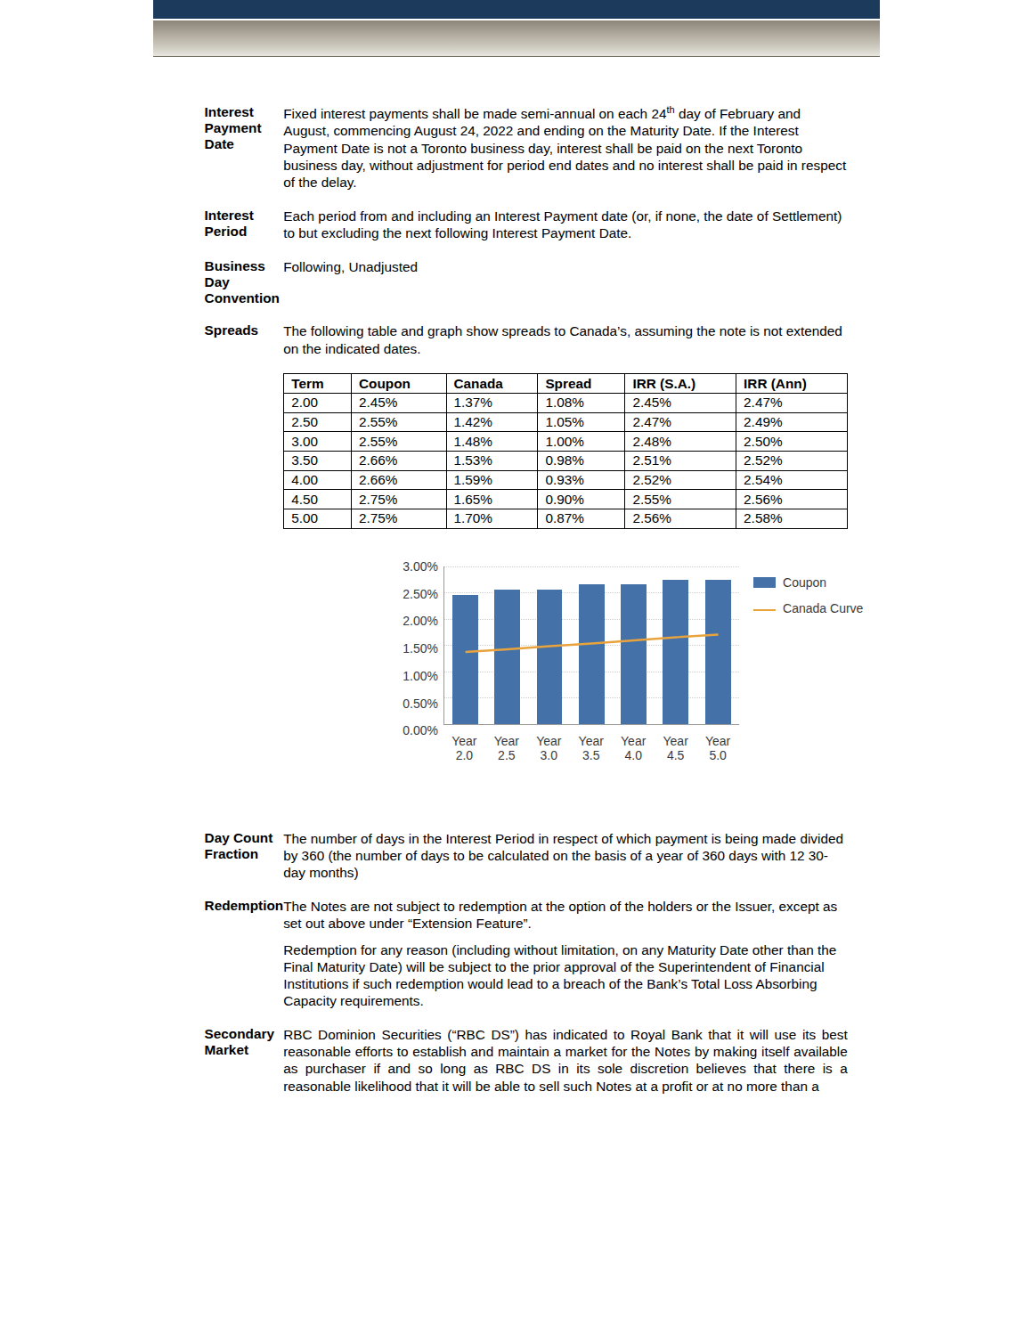| Interest Payment Date | Fixed interest payments shall be made semi-annual on each 24 th day of February and August, commencing August 24, 2022 and ending on the Maturity Date. If the Interest Payment Date is not a Toronto business day, interest shall be paid on the next Toronto business day, without adjustment for period end dates and no interest shall be paid in respect of the delay. |
| Interest Period | Each period from and including an Interest Payment date (or, if none, the date of Settlement) to but excluding the next following Interest Payment Date. |
| Business Day Convention | Following, Unadjusted |
| Spreads | The following table and graph show spreads to Canada’s, assuming the note is not extended on the indicated dates. / Term / Coupon / Canada / Spread / IRR (S.A.) / IRR (Ann) / / --- / --- / --- / --- / --- / --- / / 2.00 / 2.45% / 1.37% / 1.08% / 2.45% / 2.47% / / 2.50 / 2.55% / 1.42% / 1.05% / 2.47% / 2.49% / / 3.00 / 2.55% / 1.48% / 1.00% / 2.48% / 2.50% / / 3.50 / 2.66% / 1.53% / 0.98% / 2.51% / 2.52% / / 4.00 / 2.66% / 1.59% / 0.93% / 2.52% / 2.54% / / 4.50 / 2.75% / 1.65% / 0.90% / 2.55% / 2.56% / / 5.00 / 2.75% / 1.70% / 0.87% / 2.56% / 2.58% / 3.00% 2.50% 2.00% 1.50% 1.00% 0.50% 0.00% Year 2.0 Year 2.5 Year 3.0 Year 3.5 Year 4.0 Year 4.5 Year 5.0 Coupon Canada Curve |
| Day Count Fraction | The number of days in the Interest Period in respect of which payment is being made divided by 360 (the number of days to be calculated on the basis of a year of 360 days with 12 30-day months) |
| Redemption | The Notes are not subject to redemption at the option of the holders or the Issuer, except as set out above under “Extension Feature”. Redemption for any reason (including without limitation, on any Maturity Date other than the Final Maturity Date) will be subject to the prior approval of the Superintendent of Financial Institutions if such redemption would lead to a breach of the Bank’s Total Loss Absorbing Capacity requirements. |
| Secondary Market | RBC Dominion Securities (“RBC DS”) has indicated to Royal Bank that it will use its best reasonable efforts to establish and maintain a market for the Notes by making itself available as purchaser if and so long as RBC DS in its sole discretion believes that there is a reasonable likelihood that it will be able to sell such Notes at a profit or at no more than a |